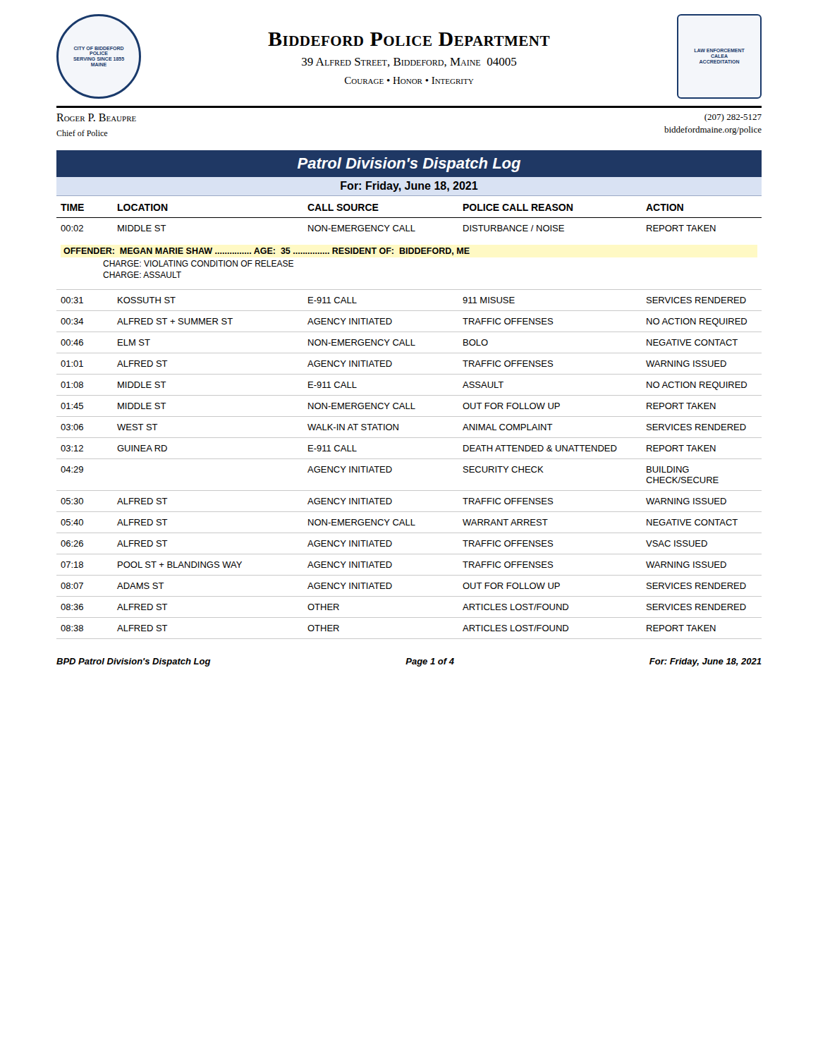CITY OF BIDDEFORD
POLICE
SERVING SINCE 1855
MAINE
Biddeford Police Department
39 Alfred Street, Biddeford, Maine 04005
Courage • Honor • Integrity
LAW ENFORCEMENT
CALEA
ACCREDITATION
Roger P. Beaupre
Chief of Police
(207) 282-5127
biddefordmaine.org/police
Patrol Division's Dispatch Log
For: Friday, June 18, 2021
| TIME | LOCATION | CALL SOURCE | POLICE CALL REASON | ACTION |
| --- | --- | --- | --- | --- |
| 00:02 | MIDDLE ST | NON-EMERGENCY CALL | DISTURBANCE / NOISE | REPORT TAKEN |
| OFFENDER: MEGAN MARIE SHAW ............... AGE: 35 ............... RESIDENT OF: BIDDEFORD, ME CHARGE: VIOLATING CONDITION OF RELEASE CHARGE: ASSAULT |
| 00:31 | KOSSUTH ST | E-911 CALL | 911 MISUSE | SERVICES RENDERED |
| 00:34 | ALFRED ST + SUMMER ST | AGENCY INITIATED | TRAFFIC OFFENSES | NO ACTION REQUIRED |
| 00:46 | ELM ST | NON-EMERGENCY CALL | BOLO | NEGATIVE CONTACT |
| 01:01 | ALFRED ST | AGENCY INITIATED | TRAFFIC OFFENSES | WARNING ISSUED |
| 01:08 | MIDDLE ST | E-911 CALL | ASSAULT | NO ACTION REQUIRED |
| 01:45 | MIDDLE ST | NON-EMERGENCY CALL | OUT FOR FOLLOW UP | REPORT TAKEN |
| 03:06 | WEST ST | WALK-IN AT STATION | ANIMAL COMPLAINT | SERVICES RENDERED |
| 03:12 | GUINEA RD | E-911 CALL | DEATH ATTENDED & UNATTENDED | REPORT TAKEN |
| 04:29 | | AGENCY INITIATED | SECURITY CHECK | BUILDING CHECK/SECURE |
| 05:30 | ALFRED ST | AGENCY INITIATED | TRAFFIC OFFENSES | WARNING ISSUED |
| 05:40 | ALFRED ST | NON-EMERGENCY CALL | WARRANT ARREST | NEGATIVE CONTACT |
| 06:26 | ALFRED ST | AGENCY INITIATED | TRAFFIC OFFENSES | VSAC ISSUED |
| 07:18 | POOL ST + BLANDINGS WAY | AGENCY INITIATED | TRAFFIC OFFENSES | WARNING ISSUED |
| 08:07 | ADAMS ST | AGENCY INITIATED | OUT FOR FOLLOW UP | SERVICES RENDERED |
| 08:36 | ALFRED ST | OTHER | ARTICLES LOST/FOUND | SERVICES RENDERED |
| 08:38 | ALFRED ST | OTHER | ARTICLES LOST/FOUND | REPORT TAKEN |
BPD Patrol Division's Dispatch Log
Page 1 of 4
For: Friday, June 18, 2021